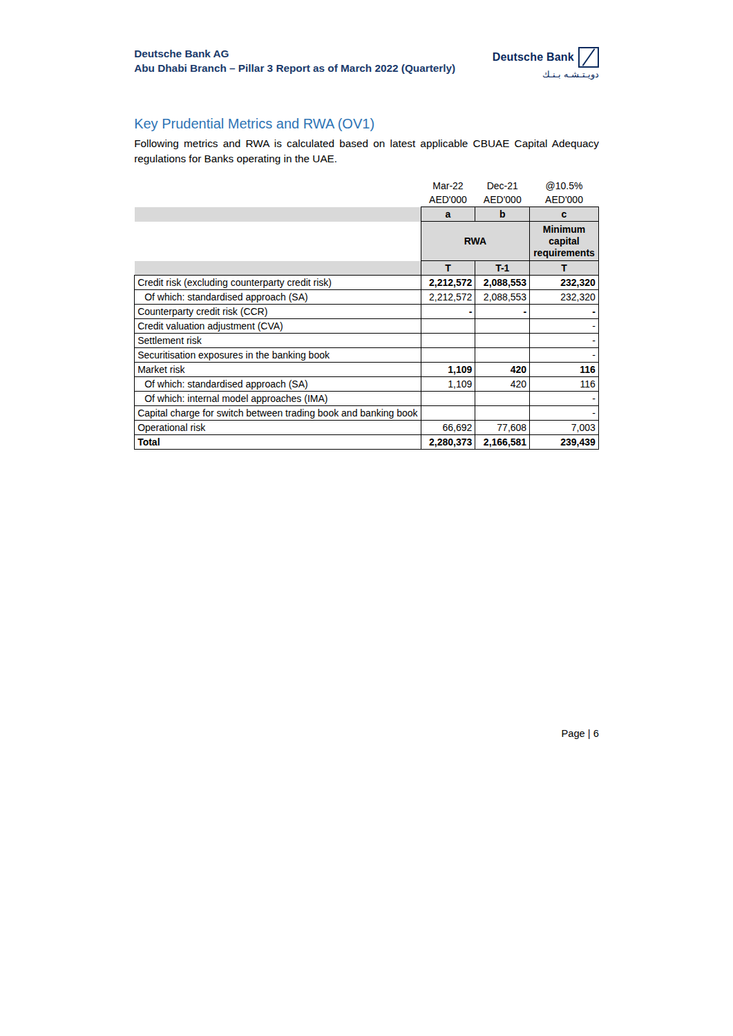Deutsche Bank AG
Abu Dhabi Branch – Pillar 3 Report as of March 2022 (Quarterly)
Deutsche Bank
دويـتـشـه بـنـك
Key Prudential Metrics and RWA (OV1)
Following metrics and RWA is calculated based on latest applicable CBUAE Capital Adequacy regulations for Banks operating in the UAE.
| | Mar-22 | Dec-21 | @10.5% |
| | AED'000 | AED'000 | AED'000 |
| | a | b | c |
| | RWA | Minimum capital requirements |
| | T | T-1 | T |
| Credit risk (excluding counterparty credit risk) | 2,212,572 | 2,088,553 | 232,320 |
| Of which: standardised approach (SA) | 2,212,572 | 2,088,553 | 232,320 |
| Counterparty credit risk (CCR) | - | - | - |
| Credit valuation adjustment (CVA) | | | - |
| Settlement risk | | | - |
| Securitisation exposures in the banking book | | | - |
| Market risk | 1,109 | 420 | 116 |
| Of which: standardised approach (SA) | 1,109 | 420 | 116 |
| Of which: internal model approaches (IMA) | | | - |
| Capital charge for switch between trading book and banking book | | | - |
| Operational risk | 66,692 | 77,608 | 7,003 |
| Total | 2,280,373 | 2,166,581 | 239,439 |
Page | 6